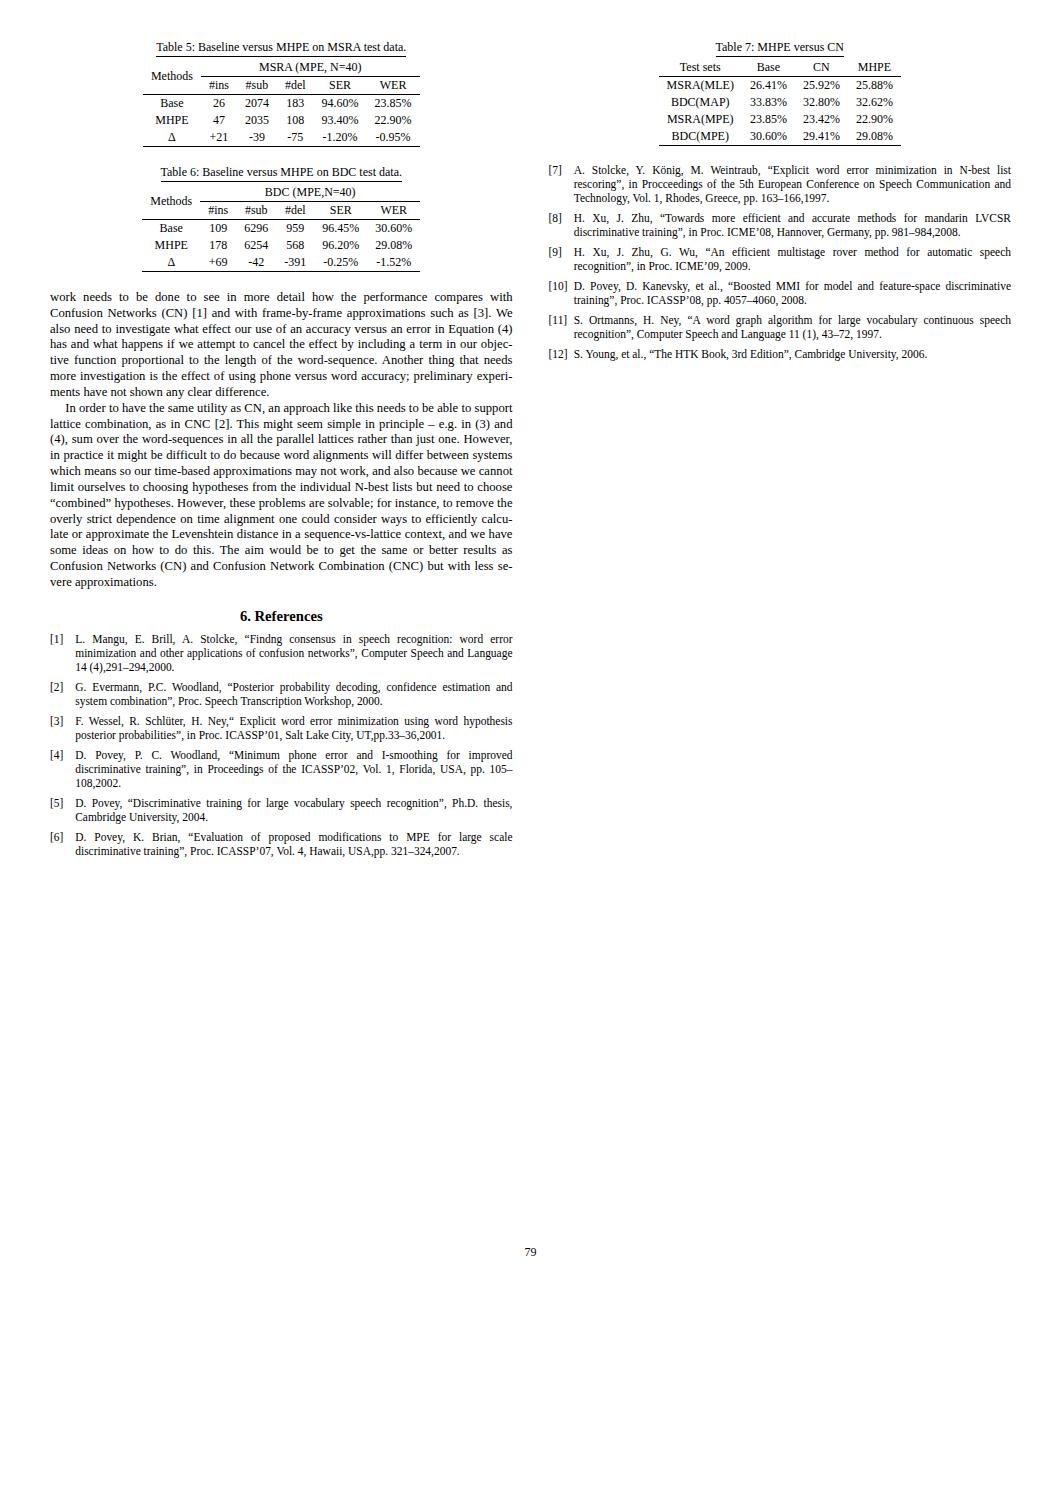Table 5: Baseline versus MHPE on MSRA test data.
| Methods | MSRA (MPE, N=40) |
| #ins | #sub | #del | SER | WER |
| Base | 26 | 2074 | 183 | 94.60% | 23.85% |
| MHPE | 47 | 2035 | 108 | 93.40% | 22.90% |
| Δ | +21 | -39 | -75 | -1.20% | -0.95% |
Table 6: Baseline versus MHPE on BDC test data.
| Methods | BDC (MPE,N=40) |
| #ins | #sub | #del | SER | WER |
| Base | 109 | 6296 | 959 | 96.45% | 30.60% |
| MHPE | 178 | 6254 | 568 | 96.20% | 29.08% |
| Δ | +69 | -42 | -391 | -0.25% | -1.52% |
work needs to be done to see in more detail how the performance compares with Confusion Networks (CN) [1] and with frame-by-frame approximations such as [3]. We also need to investigate what effect our use of an accuracy versus an error in Equation (4) has and what happens if we attempt to cancel the effect by including a term in our objective function proportional to the length of the word-sequence. Another thing that needs more investigation is the effect of using phone versus word accuracy; preliminary experiments have not shown any clear difference.
In order to have the same utility as CN, an approach like this needs to be able to support lattice combination, as in CNC [2]. This might seem simple in principle – e.g. in (3) and (4), sum over the word-sequences in all the parallel lattices rather than just one. However, in practice it might be difficult to do because word alignments will differ between systems which means so our time-based approximations may not work, and also because we cannot limit ourselves to choosing hypotheses from the individual N-best lists but need to choose “combined” hypotheses. However, these problems are solvable; for instance, to remove the overly strict dependence on time alignment one could consider ways to efficiently calculate or approximate the Levenshtein distance in a sequence-vs-lattice context, and we have some ideas on how to do this. The aim would be to get the same or better results as Confusion Networks (CN) and Confusion Network Combination (CNC) but with less severe approximations.
6. References
L. Mangu, E. Brill, A. Stolcke, “Findng consensus in speech recognition: word error minimization and other applications of confusion networks”, Computer Speech and Language 14 (4),291–294,2000.
G. Evermann, P.C. Woodland, “Posterior probability decoding, confidence estimation and system combination”, Proc. Speech Transcription Workshop, 2000.
F. Wessel, R. Schlüter, H. Ney,“ Explicit word error minimization using word hypothesis posterior probabilities”, in Proc. ICASSP’01, Salt Lake City, UT,pp.33–36,2001.
D. Povey, P. C. Woodland, “Minimum phone error and I-smoothing for improved discriminative training”, in Proceedings of the ICASSP’02, Vol. 1, Florida, USA, pp. 105–108,2002.
D. Povey, “Discriminative training for large vocabulary speech recognition”, Ph.D. thesis, Cambridge University, 2004.
D. Povey, K. Brian, “Evaluation of proposed modifications to MPE for large scale discriminative training”, Proc. ICASSP’07, Vol. 4, Hawaii, USA,pp. 321–324,2007.
Table 7: MHPE versus CN
| Test sets | Base | CN | MHPE |
| MSRA(MLE) | 26.41% | 25.92% | 25.88% |
| BDC(MAP) | 33.83% | 32.80% | 32.62% |
| MSRA(MPE) | 23.85% | 23.42% | 22.90% |
| BDC(MPE) | 30.60% | 29.41% | 29.08% |
A. Stolcke, Y. König, M. Weintraub, “Explicit word error minimization in N-best list rescoring”, in Procceedings of the 5th European Conference on Speech Communication and Technology, Vol. 1, Rhodes, Greece, pp. 163–166,1997.
H. Xu, J. Zhu, “Towards more efficient and accurate methods for mandarin LVCSR discriminative training”, in Proc. ICME’08, Hannover, Germany, pp. 981–984,2008.
H. Xu, J. Zhu, G. Wu, “An efficient multistage rover method for automatic speech recognition”, in Proc. ICME’09, 2009.
D. Povey, D. Kanevsky, et al., “Boosted MMI for model and feature-space discriminative training”, Proc. ICASSP’08, pp. 4057–4060, 2008.
S. Ortmanns, H. Ney, “A word graph algorithm for large vocabulary continuous speech recognition”, Computer Speech and Language 11 (1), 43–72, 1997.
S. Young, et al., “The HTK Book, 3rd Edition”, Cambridge University, 2006.
79